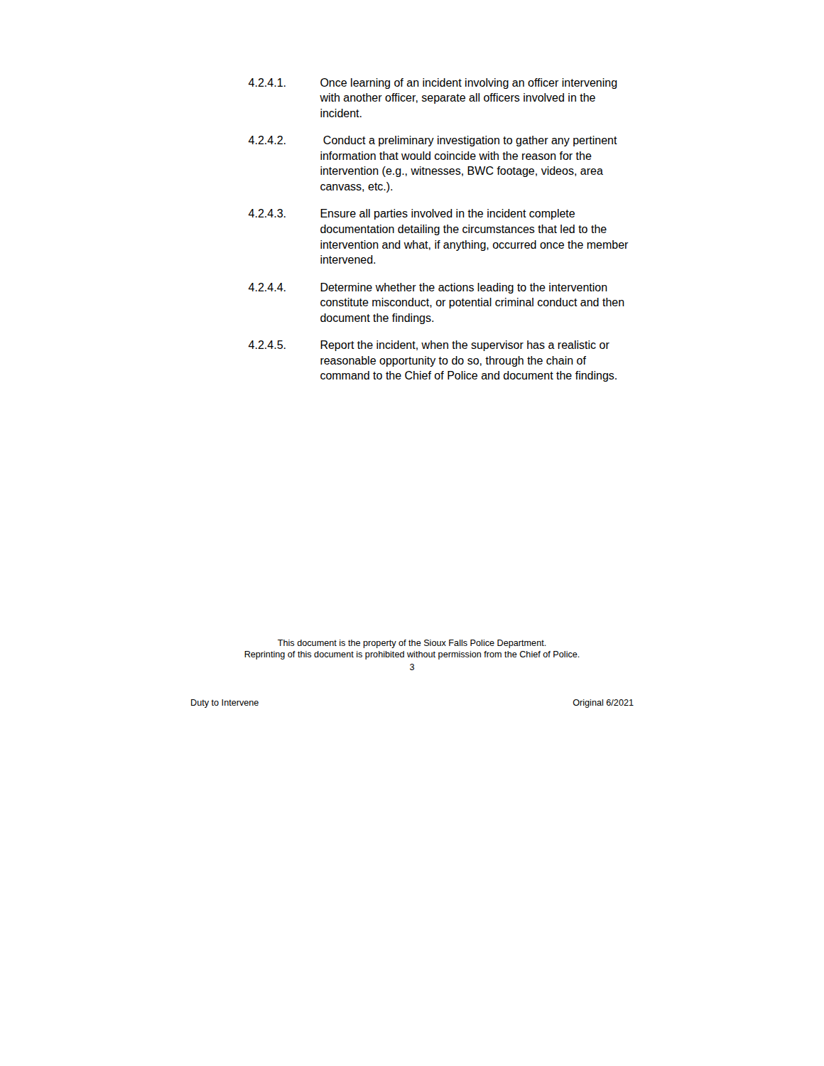4.2.4.1.
Once learning of an incident involving an officer intervening with another officer, separate all officers involved in the incident.
4.2.4.2.
Conduct a preliminary investigation to gather any pertinent information that would coincide with the reason for the intervention (e.g., witnesses, BWC footage, videos, area canvass, etc.).
4.2.4.3.
Ensure all parties involved in the incident complete documentation detailing the circumstances that led to the intervention and what, if anything, occurred once the member intervened.
4.2.4.4.
Determine whether the actions leading to the intervention constitute misconduct, or potential criminal conduct and then document the findings.
4.2.4.5.
Report the incident, when the supervisor has a realistic or reasonable opportunity to do so, through the chain of command to the Chief of Police and document the findings.
This document is the property of the Sioux Falls Police Department.
Reprinting of this document is prohibited without permission from the Chief of Police.
3
Duty to Intervene
Original 6/2021